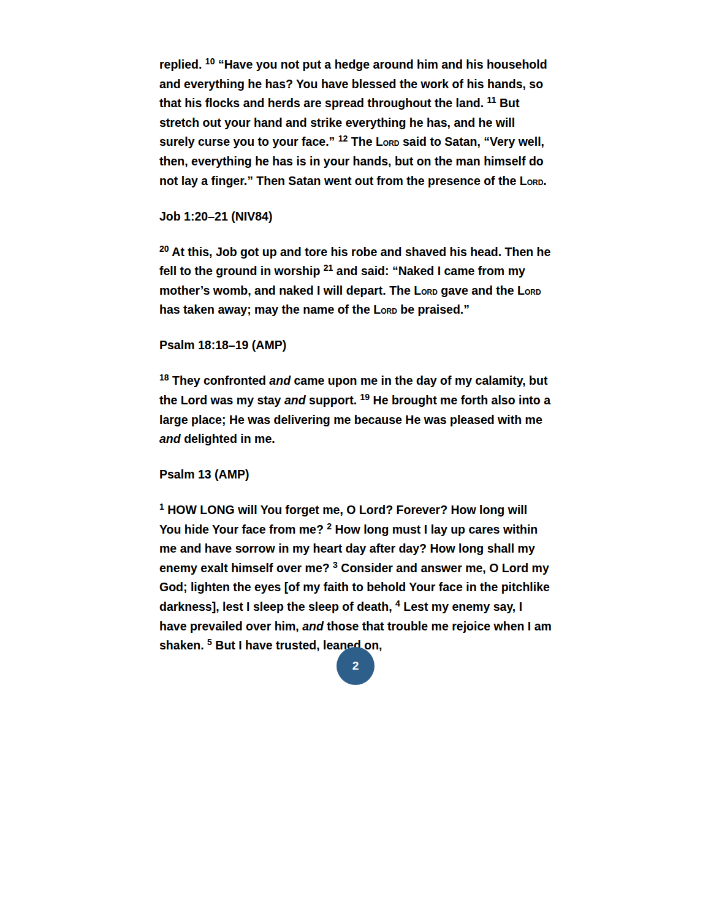replied. 10 “Have you not put a hedge around him and his household and everything he has? You have blessed the work of his hands, so that his flocks and herds are spread throughout the land. 11 But stretch out your hand and strike everything he has, and he will surely curse you to your face.” 12 The Lord said to Satan, “Very well, then, everything he has is in your hands, but on the man himself do not lay a finger.” Then Satan went out from the presence of the Lord.
Job 1:20–21 (NIV84)
20 At this, Job got up and tore his robe and shaved his head. Then he fell to the ground in worship 21 and said: “Naked I came from my mother’s womb, and naked I will depart. The Lord gave and the Lord has taken away; may the name of the Lord be praised.”
Psalm 18:18–19 (AMP)
18 They confronted and came upon me in the day of my calamity, but the Lord was my stay and support. 19 He brought me forth also into a large place; He was delivering me because He was pleased with me and delighted in me.
Psalm 13 (AMP)
1 HOW LONG will You forget me, O Lord? Forever? How long will You hide Your face from me? 2 How long must I lay up cares within me and have sorrow in my heart day after day? How long shall my enemy exalt himself over me? 3 Consider and answer me, O Lord my God; lighten the eyes [of my faith to behold Your face in the pitchlike darkness], lest I sleep the sleep of death, 4 Lest my enemy say, I have prevailed over him, and those that trouble me rejoice when I am shaken. 5 But I have trusted, leaned on,
2